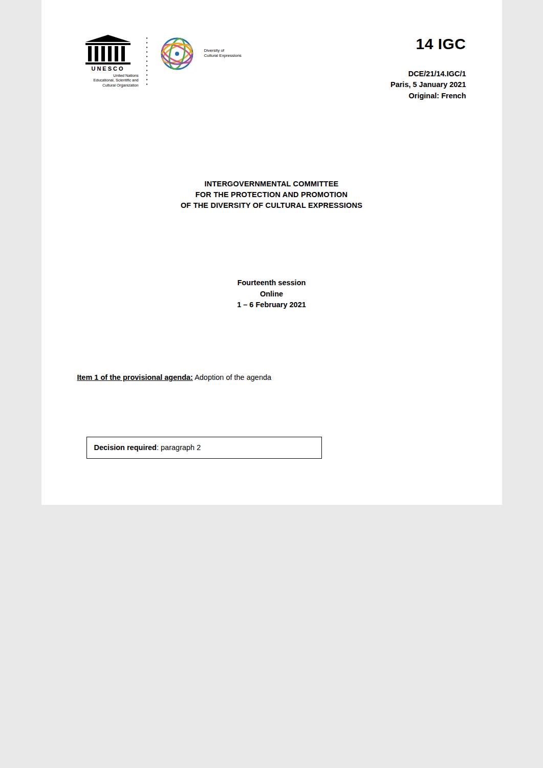UNESCO
United Nations
Educational, Scientific and
Cultural Organization
Diversity of
Cultural Expressions
14 IGC
DCE/21/14.IGC/1
Paris, 5 January 2021
Original: French
INTERGOVERNMENTAL COMMITTEE
FOR THE PROTECTION AND PROMOTION
OF THE DIVERSITY OF CULTURAL EXPRESSIONS
Fourteenth session
Online
1 – 6 February 2021
Item 1 of the provisional agenda: Adoption of the agenda
Decision required: paragraph 2